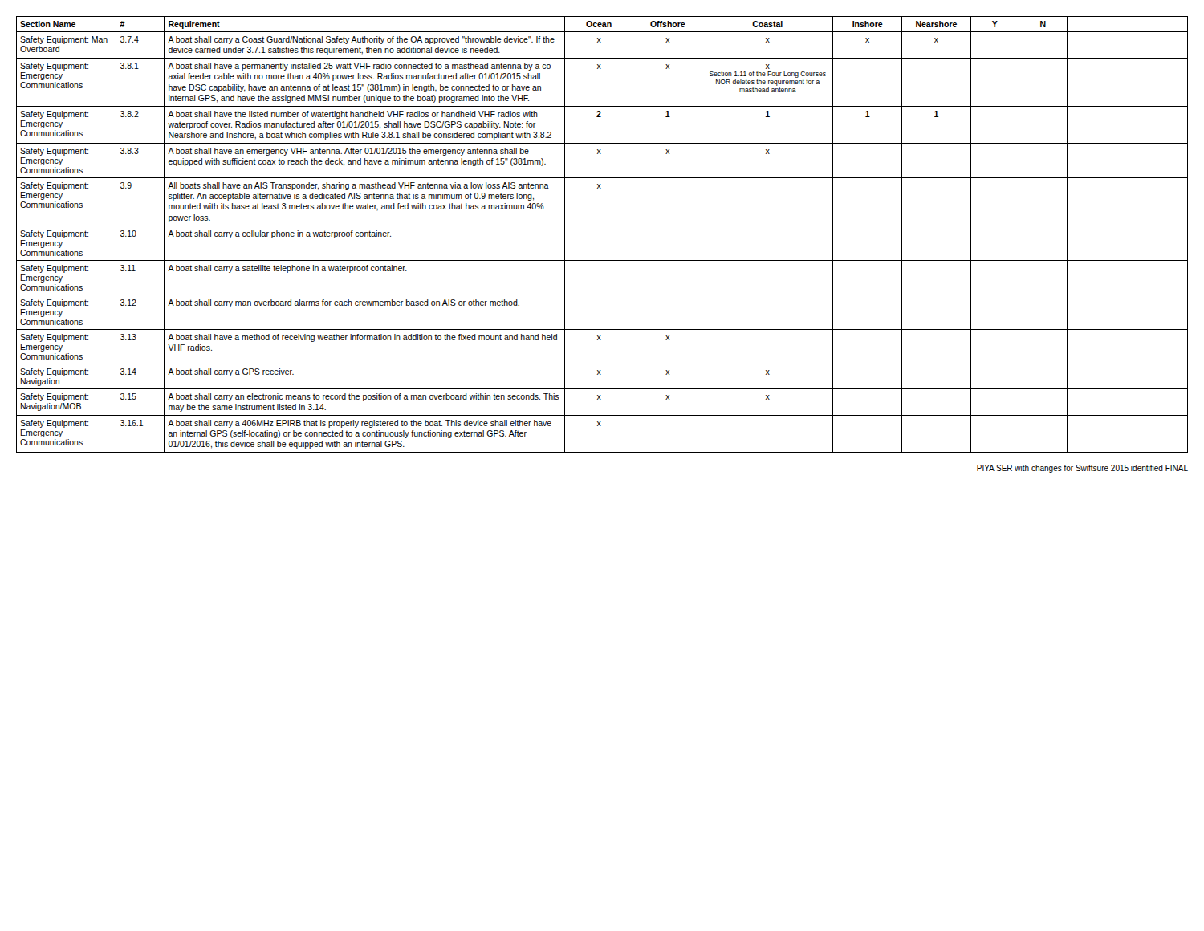| Section Name | # | Requirement | Ocean | Offshore | Coastal | Inshore | Nearshore | Y | N | |
| --- | --- | --- | --- | --- | --- | --- | --- | --- | --- | --- |
| Safety Equipment: Man Overboard | 3.7.4 | A boat shall carry a Coast Guard/National Safety Authority of the OA approved "throwable device". If the device carried under 3.7.1 satisfies this requirement, then no additional device is needed. | x | x | x | x | x | | | |
| Safety Equipment: Emergency Communications | 3.8.1 | A boat shall have a permanently installed 25-watt VHF radio connected to a masthead antenna by a co-axial feeder cable with no more than a 40% power loss. Radios manufactured after 01/01/2015 shall have DSC capability, have an antenna of at least 15" (381mm) in length, be connected to or have an internal GPS, and have the assigned MMSI number (unique to the boat) programed into the VHF. | x | x | x Section 1.11 of the Four Long Courses NOR deletes the requirement for a masthead antenna | | | | | |
| Safety Equipment: Emergency Communications | 3.8.2 | A boat shall have the listed number of watertight handheld VHF radios or handheld VHF radios with waterproof cover. Radios manufactured after 01/01/2015, shall have DSC/GPS capability. Note: for Nearshore and Inshore, a boat which complies with Rule 3.8.1 shall be considered compliant with 3.8.2 | 2 | 1 | 1 | 1 | 1 | | | |
| Safety Equipment: Emergency Communications | 3.8.3 | A boat shall have an emergency VHF antenna. After 01/01/2015 the emergency antenna shall be equipped with sufficient coax to reach the deck, and have a minimum antenna length of 15" (381mm). | x | x | x | | | | | |
| Safety Equipment: Emergency Communications | 3.9 | All boats shall have an AIS Transponder, sharing a masthead VHF antenna via a low loss AIS antenna splitter. An acceptable alternative is a dedicated AIS antenna that is a minimum of 0.9 meters long, mounted with its base at least 3 meters above the water, and fed with coax that has a maximum 40% power loss. | x | | | | | | | |
| Safety Equipment: Emergency Communications | 3.10 | A boat shall carry a cellular phone in a waterproof container. | | | | | | | | |
| Safety Equipment: Emergency Communications | 3.11 | A boat shall carry a satellite telephone in a waterproof container. | | | | | | | | |
| Safety Equipment: Emergency Communications | 3.12 | A boat shall carry man overboard alarms for each crewmember based on AIS or other method. | | | | | | | | |
| Safety Equipment: Emergency Communications | 3.13 | A boat shall have a method of receiving weather information in addition to the fixed mount and hand held VHF radios. | x | x | | | | | | |
| Safety Equipment: Navigation | 3.14 | A boat shall carry a GPS receiver. | x | x | x | | | | | |
| Safety Equipment: Navigation/MOB | 3.15 | A boat shall carry an electronic means to record the position of a man overboard within ten seconds. This may be the same instrument listed in 3.14. | x | x | x | | | | | |
| Safety Equipment: Emergency Communications | 3.16.1 | A boat shall carry a 406MHz EPIRB that is properly registered to the boat. This device shall either have an internal GPS (self-locating) or be connected to a continuously functioning external GPS. After 01/01/2016, this device shall be equipped with an internal GPS. | x | | | | | | | |
PIYA SER with changes for Swiftsure 2015 identified FINAL